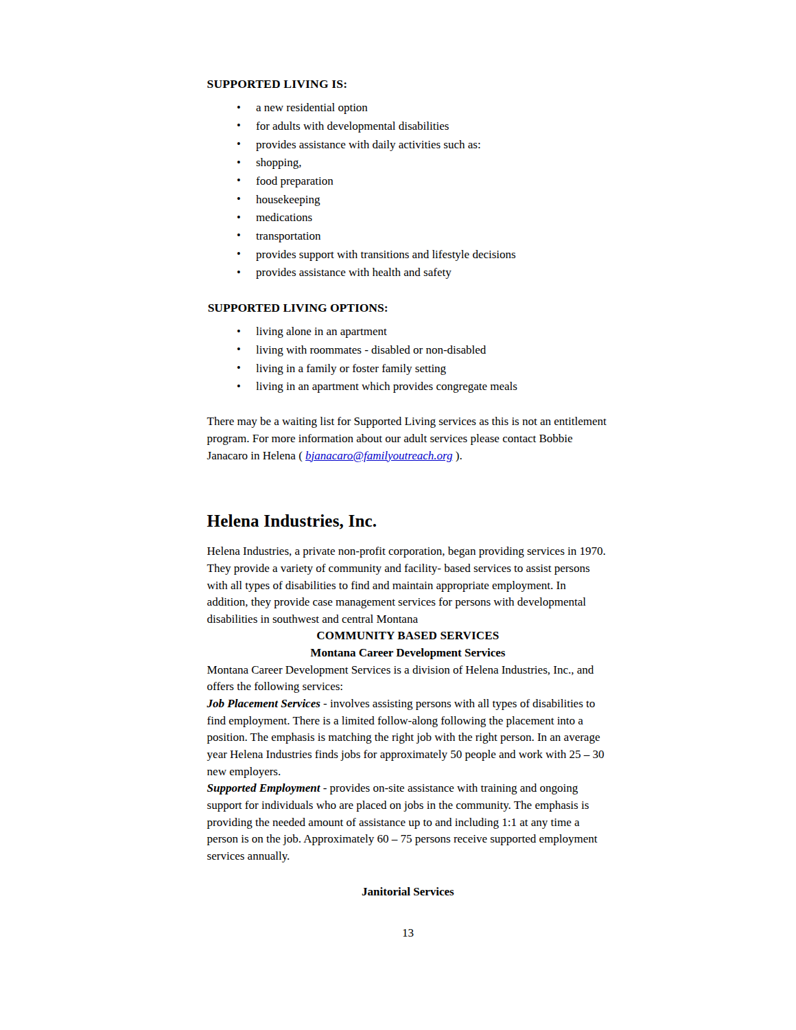SUPPORTED LIVING IS:
a new residential option
for adults with developmental disabilities
provides assistance with daily activities such as:
shopping,
food preparation
housekeeping
medications
transportation
provides support with transitions and lifestyle decisions
provides assistance with health and safety
SUPPORTED LIVING OPTIONS:
living alone in an apartment
living with roommates - disabled or non-disabled
living in a family or foster family setting
living in an apartment which provides congregate meals
There may be a waiting list for Supported Living services as this is not an entitlement program. For more information about our adult services please contact Bobbie Janacaro in Helena ( bjanacaro@familyoutreach.org ).
Helena Industries, Inc.
Helena Industries, a private non-profit corporation, began providing services in 1970. They provide a variety of community and facility- based services to assist persons with all types of disabilities to find and maintain appropriate employment. In addition, they provide case management services for persons with developmental disabilities in southwest and central Montana
COMMUNITY BASED SERVICES
Montana Career Development Services
Montana Career Development Services is a division of Helena Industries, Inc., and offers the following services:
Job Placement Services - involves assisting persons with all types of disabilities to find employment. There is a limited follow-along following the placement into a position. The emphasis is matching the right job with the right person. In an average year Helena Industries finds jobs for approximately 50 people and work with 25 – 30 new employers.
Supported Employment - provides on-site assistance with training and ongoing support for individuals who are placed on jobs in the community. The emphasis is providing the needed amount of assistance up to and including 1:1 at any time a person is on the job. Approximately 60 – 75 persons receive supported employment services annually.
Janitorial Services
13